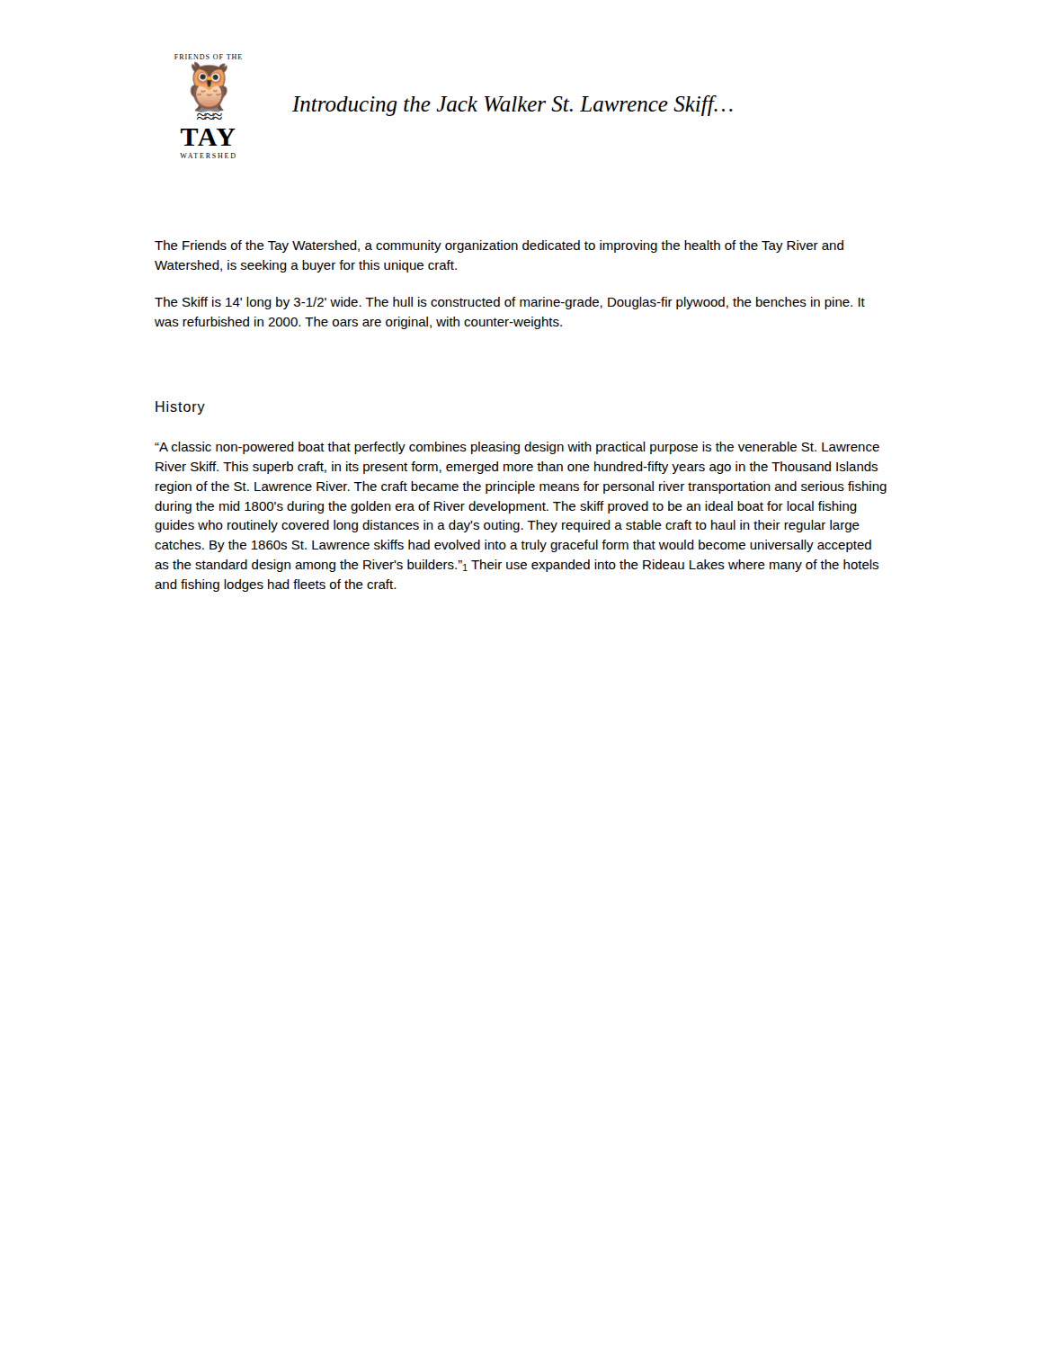Friends of the
🦉
≈≈≈
TAY
Watershed
Introducing the Jack Walker St. Lawrence Skiff…
The Friends of the Tay Watershed, a community organization dedicated to improving the health of the Tay River and Watershed, is seeking a buyer for this unique craft.
The Skiff is 14' long by 3-1/2' wide. The hull is constructed of marine-grade, Douglas-fir plywood, the benches in pine. It was refurbished in 2000. The oars are original, with counter-weights.
History
“A classic non-powered boat that perfectly combines pleasing design with practical purpose is the venerable St. Lawrence River Skiff. This superb craft, in its present form, emerged more than one hundred-fifty years ago in the Thousand Islands region of the St. Lawrence River. The craft became the principle means for personal river transportation and serious fishing during the mid 1800's during the golden era of River development. The skiff proved to be an ideal boat for local fishing guides who routinely covered long distances in a day's outing. They required a stable craft to haul in their regular large catches. By the 1860s St. Lawrence skiffs had evolved into a truly graceful form that would become universally accepted as the standard design among the River's builders.”1 Their use expanded into the Rideau Lakes where many of the hotels and fishing lodges had fleets of the craft.